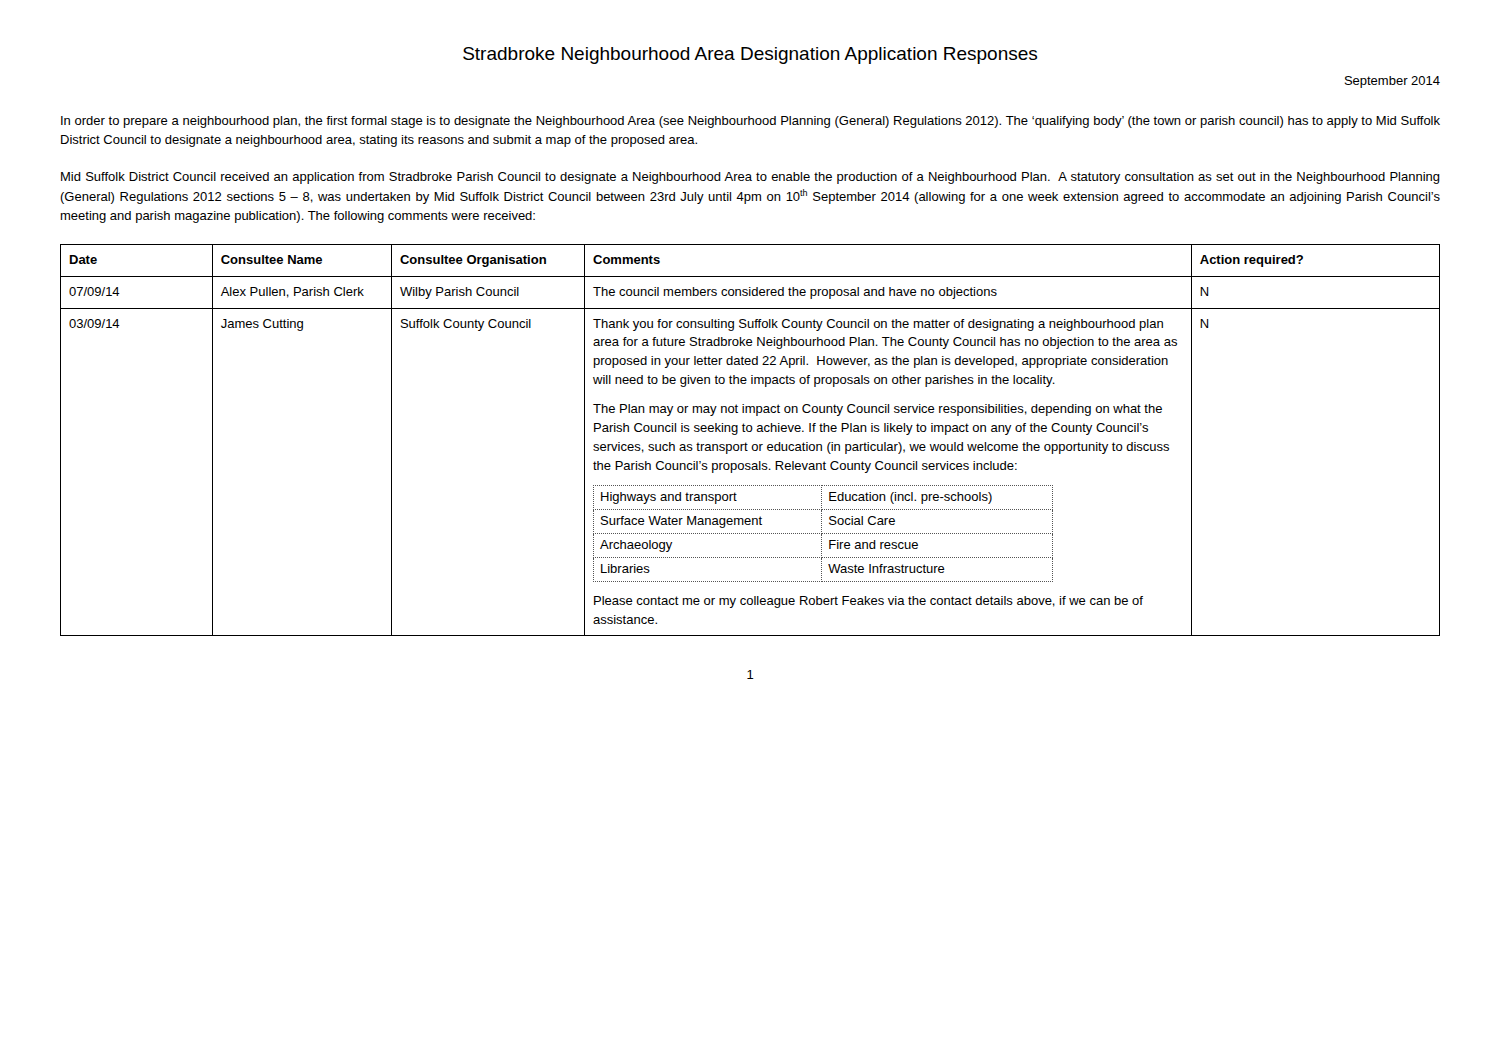Stradbroke Neighbourhood Area Designation Application Responses
September 2014
In order to prepare a neighbourhood plan, the first formal stage is to designate the Neighbourhood Area (see Neighbourhood Planning (General) Regulations 2012). The ‘qualifying body’ (the town or parish council) has to apply to Mid Suffolk District Council to designate a neighbourhood area, stating its reasons and submit a map of the proposed area.
Mid Suffolk District Council received an application from Stradbroke Parish Council to designate a Neighbourhood Area to enable the production of a Neighbourhood Plan. A statutory consultation as set out in the Neighbourhood Planning (General) Regulations 2012 sections 5 – 8, was undertaken by Mid Suffolk District Council between 23rd July until 4pm on 10th September 2014 (allowing for a one week extension agreed to accommodate an adjoining Parish Council’s meeting and parish magazine publication). The following comments were received:
| Date | Consultee Name | Consultee Organisation | Comments | Action required? |
| --- | --- | --- | --- | --- |
| 07/09/14 | Alex Pullen, Parish Clerk | Wilby Parish Council | The council members considered the proposal and have no objections | N |
| 03/09/14 | James Cutting | Suffolk County Council | Thank you for consulting Suffolk County Council on the matter of designating a neighbourhood plan area for a future Stradbroke Neighbourhood Plan. The County Council has no objection to the area as proposed in your letter dated 22 April. However, as the plan is developed, appropriate consideration will need to be given to the impacts of proposals on other parishes in the locality. The Plan may or may not impact on County Council service responsibilities, depending on what the Parish Council is seeking to achieve. If the Plan is likely to impact on any of the County Council’s services, such as transport or education (in particular), we would welcome the opportunity to discuss the Parish Council’s proposals. Relevant County Council services include: / Highways and transport / Education (incl. pre-schools) / / Surface Water Management / Social Care / / Archaeology / Fire and rescue / / Libraries / Waste Infrastructure / Please contact me or my colleague Robert Feakes via the contact details above, if we can be of assistance. | N |
1